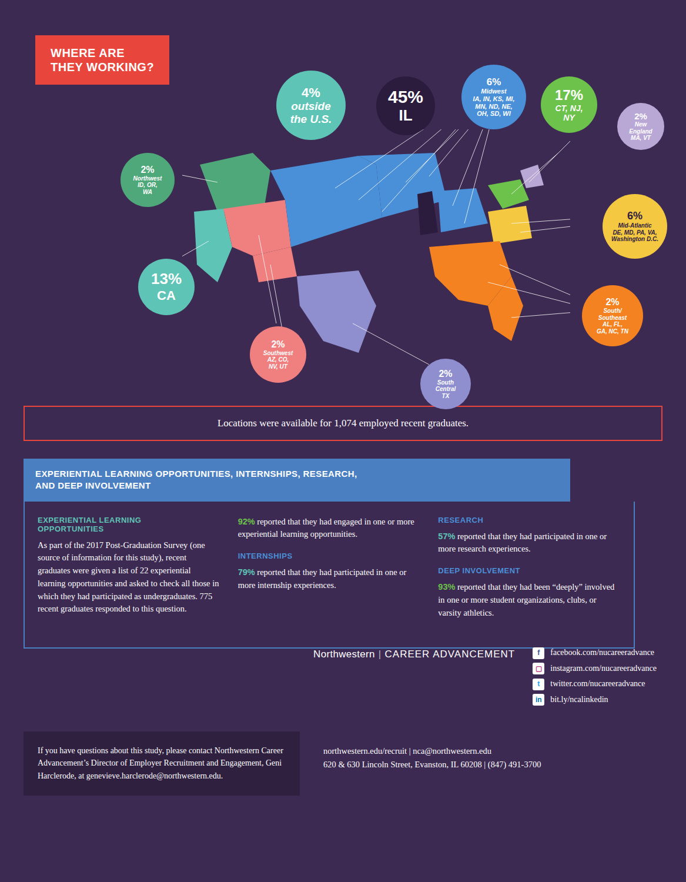Where are
they working?
4% outside
the U.S.
45% IL
6% Midwest
IA, IN, KS, MI,
MN, ND, NE,
OH, SD, WI
17% CT, NJ,
NY
2% New
England
MA, VT
6% Mid-Atlantic
DE, MD, PA, VA,
Washington D.C.
2% Northwest
ID, OR,
WA
13% CA
2% Southwest
AZ, CO,
NV, UT
2% South
Central
TX
2% South/
Southeast
AL, FL,
GA, NC, TN
Locations were available for 1,074 employed recent graduates.
Experiential learning opportunities, internships, research,
and deep involvement
Experiential Learning
Opportunities
As part of the 2017 Post-Graduation Survey (one source of information for this study), recent graduates were given a list of 22 experiential learning opportunities and asked to check all those in which they had participated as undergraduates. 775 recent graduates responded to this question.
92% reported that they had engaged in one or more experiential learning opportunities.
Internships
79% reported that they had participated in one or more internship experiences.
Research
57% reported that they had participated in one or more research experiences.
Deep Involvement
93% reported that they had been “deeply” involved in one or more student organizations, clubs, or varsity athletics.
Northwestern|CAREER ADVANCEMENT
f facebook.com/nucareeradvance
▢ instagram.com/nucareeradvance
t twitter.com/nucareeradvance
in bit.ly/ncalinkedin
If you have questions about this study, please contact Northwestern Career Advancement’s Director of Employer Recruitment and Engagement, Geni Harclerode, at genevieve.harclerode@northwestern.edu.
northwestern.edu/recruit | nca@northwestern.edu
620 & 630 Lincoln Street, Evanston, IL 60208 | (847) 491-3700